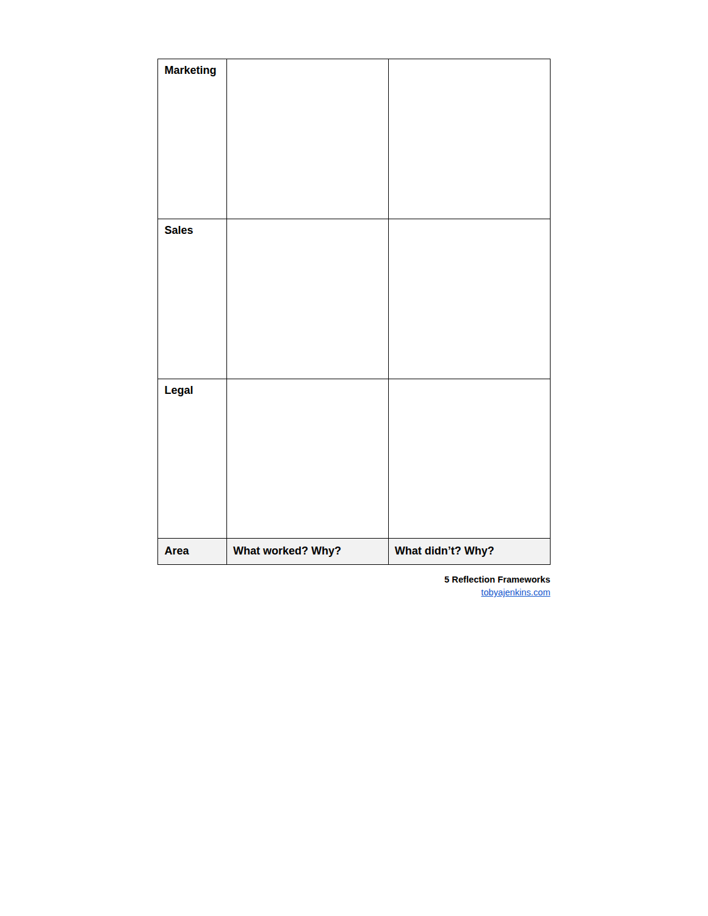| Marketing | | |
| Sales | | |
| Legal | | |
| Area | What worked? Why? | What didn’t? Why? |
5 Reflection Frameworks
tobyajenkins.com